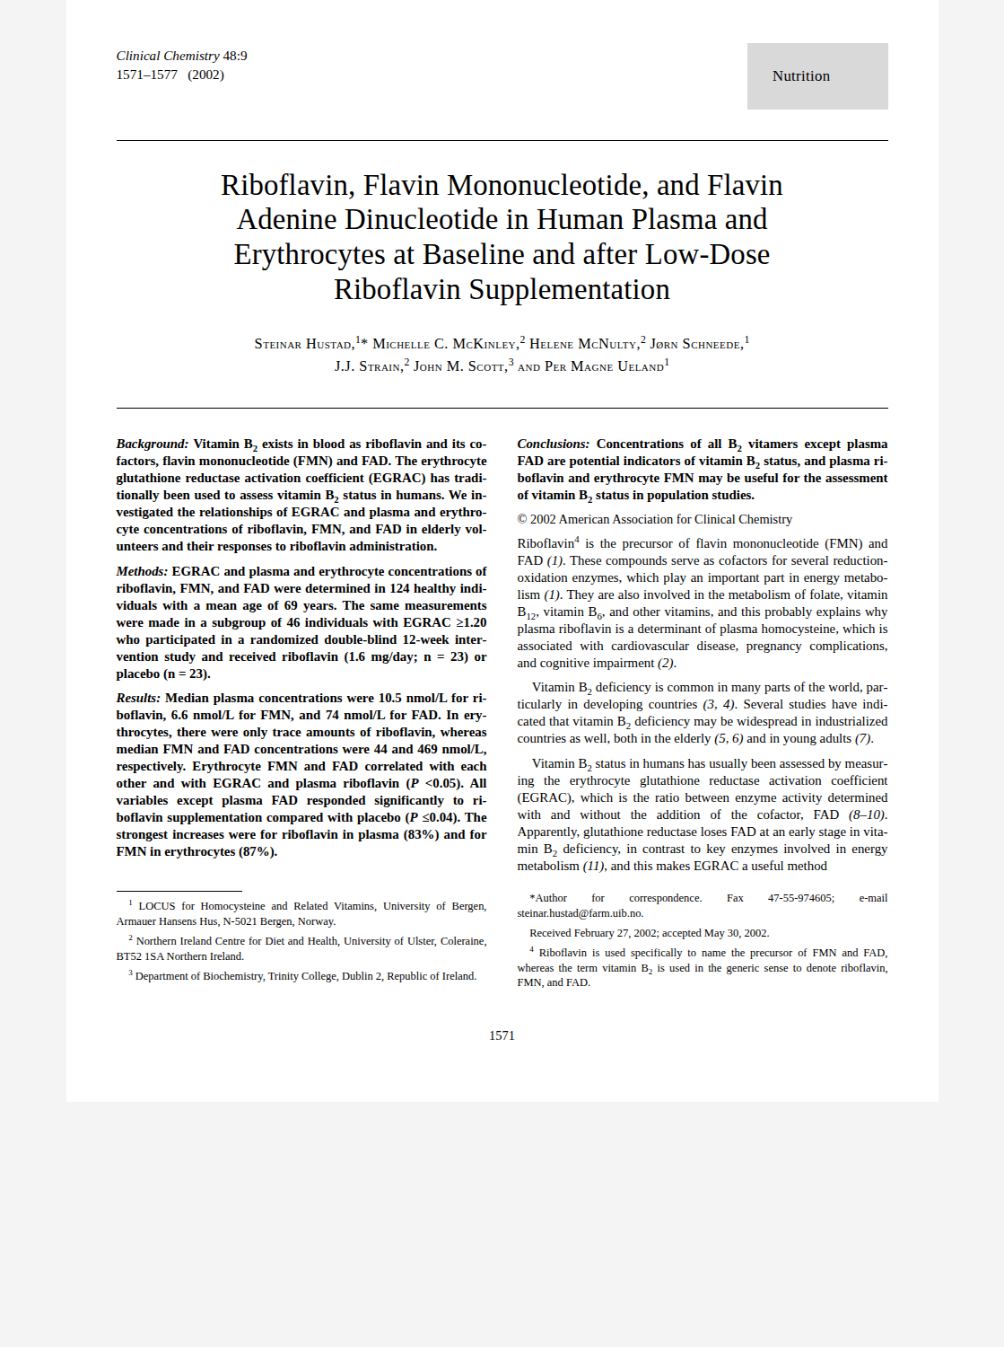Clinical Chemistry 48:9
1571–1577 (2002)
Nutrition
Riboflavin, Flavin Mononucleotide, and Flavin
Adenine Dinucleotide in Human Plasma and
Erythrocytes at Baseline and after Low-Dose
Riboflavin Supplementation
Steinar Hustad,1* Michelle C. McKinley,2 Helene McNulty,2 Jørn Schneede,1
J.J. Strain,2 John M. Scott,3 and Per Magne Ueland1
Background: Vitamin B2 exists in blood as riboflavin and its cofactors, flavin mononucleotide (FMN) and FAD. The erythrocyte glutathione reductase activation coefficient (EGRAC) has traditionally been used to assess vitamin B2 status in humans. We investigated the relationships of EGRAC and plasma and erythrocyte concentrations of riboflavin, FMN, and FAD in elderly volunteers and their responses to riboflavin administration.
Methods: EGRAC and plasma and erythrocyte concentrations of riboflavin, FMN, and FAD were determined in 124 healthy individuals with a mean age of 69 years. The same measurements were made in a subgroup of 46 individuals with EGRAC ≥1.20 who participated in a randomized double-blind 12-week intervention study and received riboflavin (1.6 mg/day; n = 23) or placebo (n = 23).
Results: Median plasma concentrations were 10.5 nmol/L for riboflavin, 6.6 nmol/L for FMN, and 74 nmol/L for FAD. In erythrocytes, there were only trace amounts of riboflavin, whereas median FMN and FAD concentrations were 44 and 469 nmol/L, respectively. Erythrocyte FMN and FAD correlated with each other and with EGRAC and plasma riboflavin (P <0.05). All variables except plasma FAD responded significantly to riboflavin supplementation compared with placebo (P ≤0.04). The strongest increases were for riboflavin in plasma (83%) and for FMN in erythrocytes (87%).
Conclusions: Concentrations of all B2 vitamers except plasma FAD are potential indicators of vitamin B2 status, and plasma riboflavin and erythrocyte FMN may be useful for the assessment of vitamin B2 status in population studies.
© 2002 American Association for Clinical Chemistry
Riboflavin4 is the precursor of flavin mononucleotide (FMN) and FAD (1). These compounds serve as cofactors for several reduction-oxidation enzymes, which play an important part in energy metabolism (1). They are also involved in the metabolism of folate, vitamin B12, vitamin B6, and other vitamins, and this probably explains why plasma riboflavin is a determinant of plasma homocysteine, which is associated with cardiovascular disease, pregnancy complications, and cognitive impairment (2).
Vitamin B2 deficiency is common in many parts of the world, particularly in developing countries (3, 4). Several studies have indicated that vitamin B2 deficiency may be widespread in industrialized countries as well, both in the elderly (5, 6) and in young adults (7).
Vitamin B2 status in humans has usually been assessed by measuring the erythrocyte glutathione reductase activation coefficient (EGRAC), which is the ratio between enzyme activity determined with and without the addition of the cofactor, FAD (8–10). Apparently, glutathione reductase loses FAD at an early stage in vitamin B2 deficiency, in contrast to key enzymes involved in energy metabolism (11), and this makes EGRAC a useful method
1 LOCUS for Homocysteine and Related Vitamins, University of Bergen, Armauer Hansens Hus, N-5021 Bergen, Norway.
2 Northern Ireland Centre for Diet and Health, University of Ulster, Coleraine, BT52 1SA Northern Ireland.
3 Department of Biochemistry, Trinity College, Dublin 2, Republic of Ireland.
*Author for correspondence. Fax 47-55-974605; e-mail steinar.hustad@farm.uib.no.
Received February 27, 2002; accepted May 30, 2002.
4 Riboflavin is used specifically to name the precursor of FMN and FAD, whereas the term vitamin B2 is used in the generic sense to denote riboflavin, FMN, and FAD.
1571